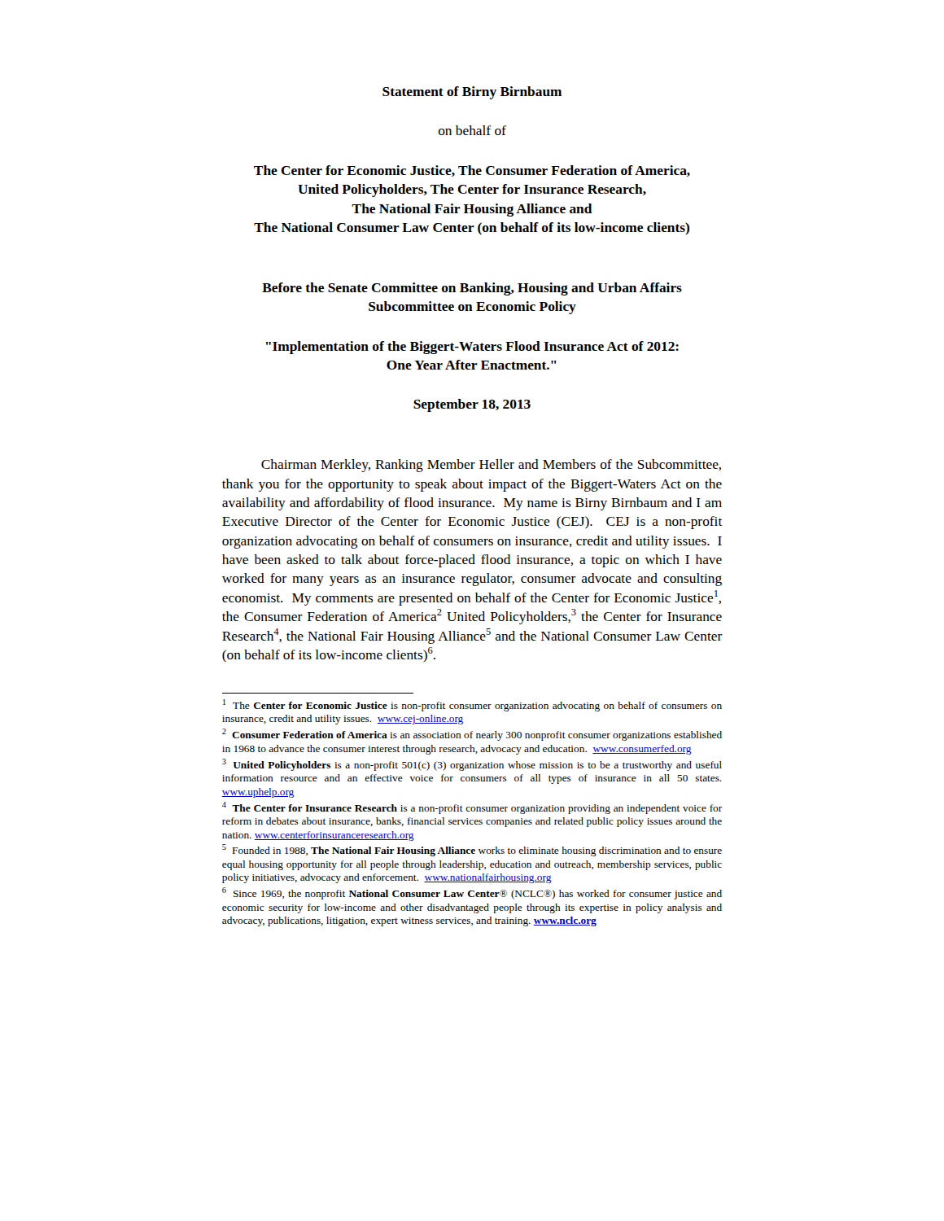Statement of Birny Birnbaum
on behalf of
The Center for Economic Justice, The Consumer Federation of America,
United Policyholders, The Center for Insurance Research,
The National Fair Housing Alliance and
The National Consumer Law Center (on behalf of its low-income clients)
Before the Senate Committee on Banking, Housing and Urban Affairs
Subcommittee on Economic Policy
"Implementation of the Biggert-Waters Flood Insurance Act of 2012:
One Year After Enactment."
September 18, 2013
Chairman Merkley, Ranking Member Heller and Members of the Subcommittee, thank you for the opportunity to speak about impact of the Biggert-Waters Act on the availability and affordability of flood insurance. My name is Birny Birnbaum and I am Executive Director of the Center for Economic Justice (CEJ). CEJ is a non-profit organization advocating on behalf of consumers on insurance, credit and utility issues. I have been asked to talk about force-placed flood insurance, a topic on which I have worked for many years as an insurance regulator, consumer advocate and consulting economist. My comments are presented on behalf of the Center for Economic Justice1, the Consumer Federation of America2 United Policyholders,3 the Center for Insurance Research4, the National Fair Housing Alliance5 and the National Consumer Law Center (on behalf of its low-income clients)6.
1 The Center for Economic Justice is non-profit consumer organization advocating on behalf of consumers on insurance, credit and utility issues. www.cej-online.org
2 Consumer Federation of America is an association of nearly 300 nonprofit consumer organizations established in 1968 to advance the consumer interest through research, advocacy and education. www.consumerfed.org
3 United Policyholders is a non-profit 501(c) (3) organization whose mission is to be a trustworthy and useful information resource and an effective voice for consumers of all types of insurance in all 50 states. www.uphelp.org
4 The Center for Insurance Research is a non-profit consumer organization providing an independent voice for reform in debates about insurance, banks, financial services companies and related public policy issues around the nation. www.centerforinsuranceresearch.org
5 Founded in 1988, The National Fair Housing Alliance works to eliminate housing discrimination and to ensure equal housing opportunity for all people through leadership, education and outreach, membership services, public policy initiatives, advocacy and enforcement. www.nationalfairhousing.org
6 Since 1969, the nonprofit National Consumer Law Center® (NCLC®) has worked for consumer justice and economic security for low-income and other disadvantaged people through its expertise in policy analysis and advocacy, publications, litigation, expert witness services, and training. www.nclc.org